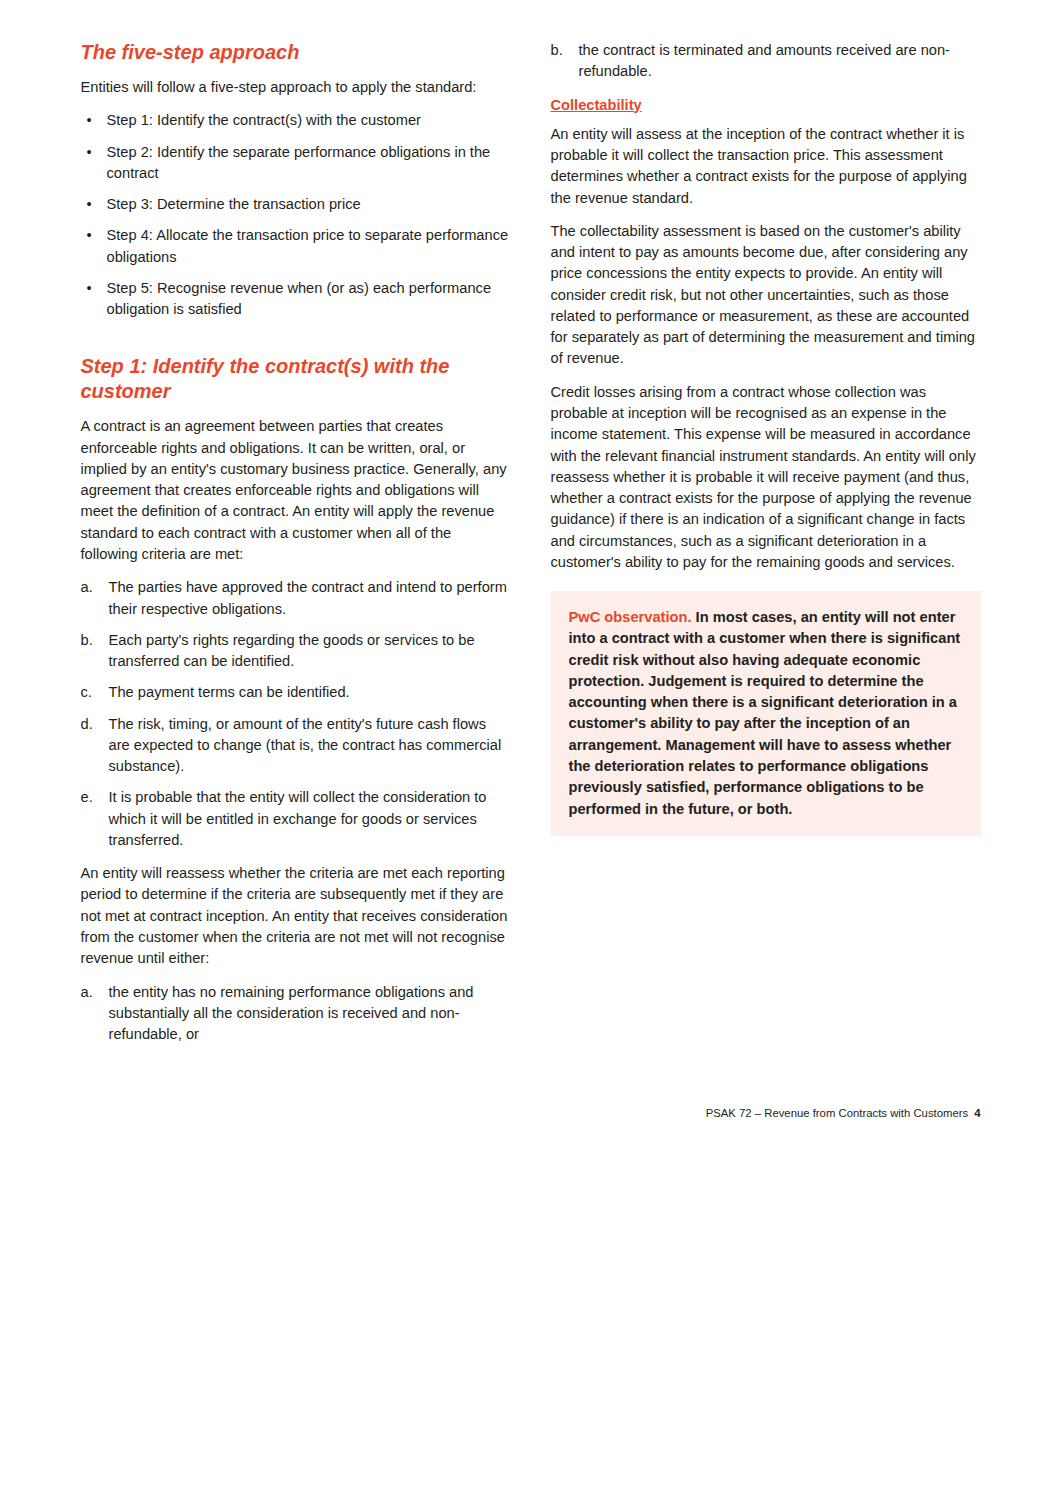The five-step approach
Entities will follow a five-step approach to apply the standard:
Step 1: Identify the contract(s) with the customer
Step 2: Identify the separate performance obligations in the contract
Step 3: Determine the transaction price
Step 4: Allocate the transaction price to separate performance obligations
Step 5: Recognise revenue when (or as) each performance obligation is satisfied
Step 1: Identify the contract(s) with the customer
A contract is an agreement between parties that creates enforceable rights and obligations. It can be written, oral, or implied by an entity's customary business practice. Generally, any agreement that creates enforceable rights and obligations will meet the definition of a contract. An entity will apply the revenue standard to each contract with a customer when all of the following criteria are met:
The parties have approved the contract and intend to perform their respective obligations.
Each party's rights regarding the goods or services to be transferred can be identified.
The payment terms can be identified.
The risk, timing, or amount of the entity's future cash flows are expected to change (that is, the contract has commercial substance).
It is probable that the entity will collect the consideration to which it will be entitled in exchange for goods or services transferred.
An entity will reassess whether the criteria are met each reporting period to determine if the criteria are subsequently met if they are not met at contract inception. An entity that receives consideration from the customer when the criteria are not met will not recognise revenue until either:
the entity has no remaining performance obligations and substantially all the consideration is received and non-refundable, or
the contract is terminated and amounts received are non-refundable.
Collectability
An entity will assess at the inception of the contract whether it is probable it will collect the transaction price. This assessment determines whether a contract exists for the purpose of applying the revenue standard.
The collectability assessment is based on the customer's ability and intent to pay as amounts become due, after considering any price concessions the entity expects to provide. An entity will consider credit risk, but not other uncertainties, such as those related to performance or measurement, as these are accounted for separately as part of determining the measurement and timing of revenue.
Credit losses arising from a contract whose collection was probable at inception will be recognised as an expense in the income statement. This expense will be measured in accordance with the relevant financial instrument standards. An entity will only reassess whether it is probable it will receive payment (and thus, whether a contract exists for the purpose of applying the revenue guidance) if there is an indication of a significant change in facts and circumstances, such as a significant deterioration in a customer's ability to pay for the remaining goods and services.
PwC observation. In most cases, an entity will not enter into a contract with a customer when there is significant credit risk without also having adequate economic protection. Judgement is required to determine the accounting when there is a significant deterioration in a customer's ability to pay after the inception of an arrangement. Management will have to assess whether the deterioration relates to performance obligations previously satisfied, performance obligations to be performed in the future, or both.
PSAK 72 – Revenue from Contracts with Customers4